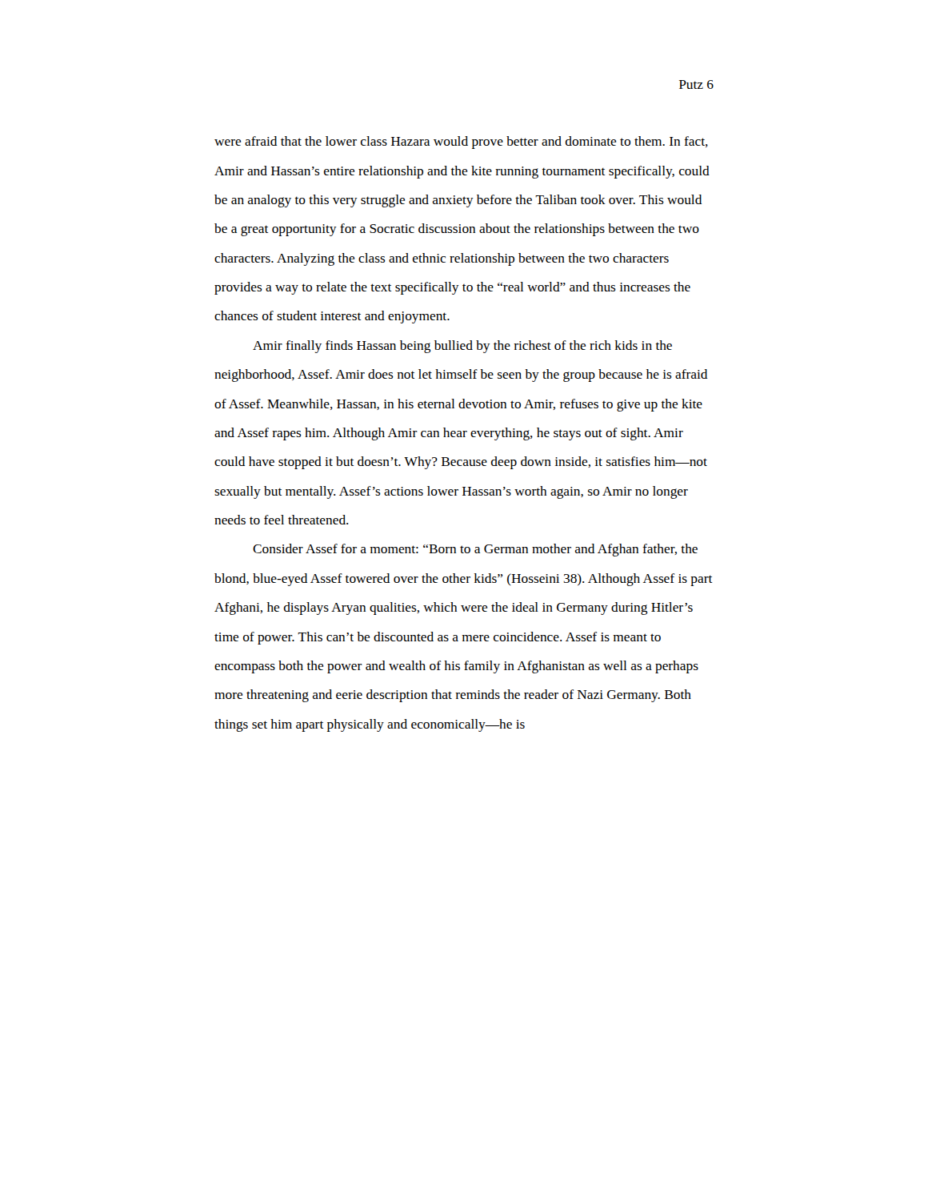Putz 6
were afraid that the lower class Hazara would prove better and dominate to them. In fact, Amir and Hassan’s entire relationship and the kite running tournament specifically, could be an analogy to this very struggle and anxiety before the Taliban took over. This would be a great opportunity for a Socratic discussion about the relationships between the two characters. Analyzing the class and ethnic relationship between the two characters provides a way to relate the text specifically to the “real world” and thus increases the chances of student interest and enjoyment.
Amir finally finds Hassan being bullied by the richest of the rich kids in the neighborhood, Assef. Amir does not let himself be seen by the group because he is afraid of Assef. Meanwhile, Hassan, in his eternal devotion to Amir, refuses to give up the kite and Assef rapes him. Although Amir can hear everything, he stays out of sight. Amir could have stopped it but doesn’t. Why? Because deep down inside, it satisfies him—not sexually but mentally. Assef’s actions lower Hassan’s worth again, so Amir no longer needs to feel threatened.
Consider Assef for a moment: “Born to a German mother and Afghan father, the blond, blue-eyed Assef towered over the other kids” (Hosseini 38). Although Assef is part Afghani, he displays Aryan qualities, which were the ideal in Germany during Hitler’s time of power. This can’t be discounted as a mere coincidence. Assef is meant to encompass both the power and wealth of his family in Afghanistan as well as a perhaps more threatening and eerie description that reminds the reader of Nazi Germany. Both things set him apart physically and economically—he is